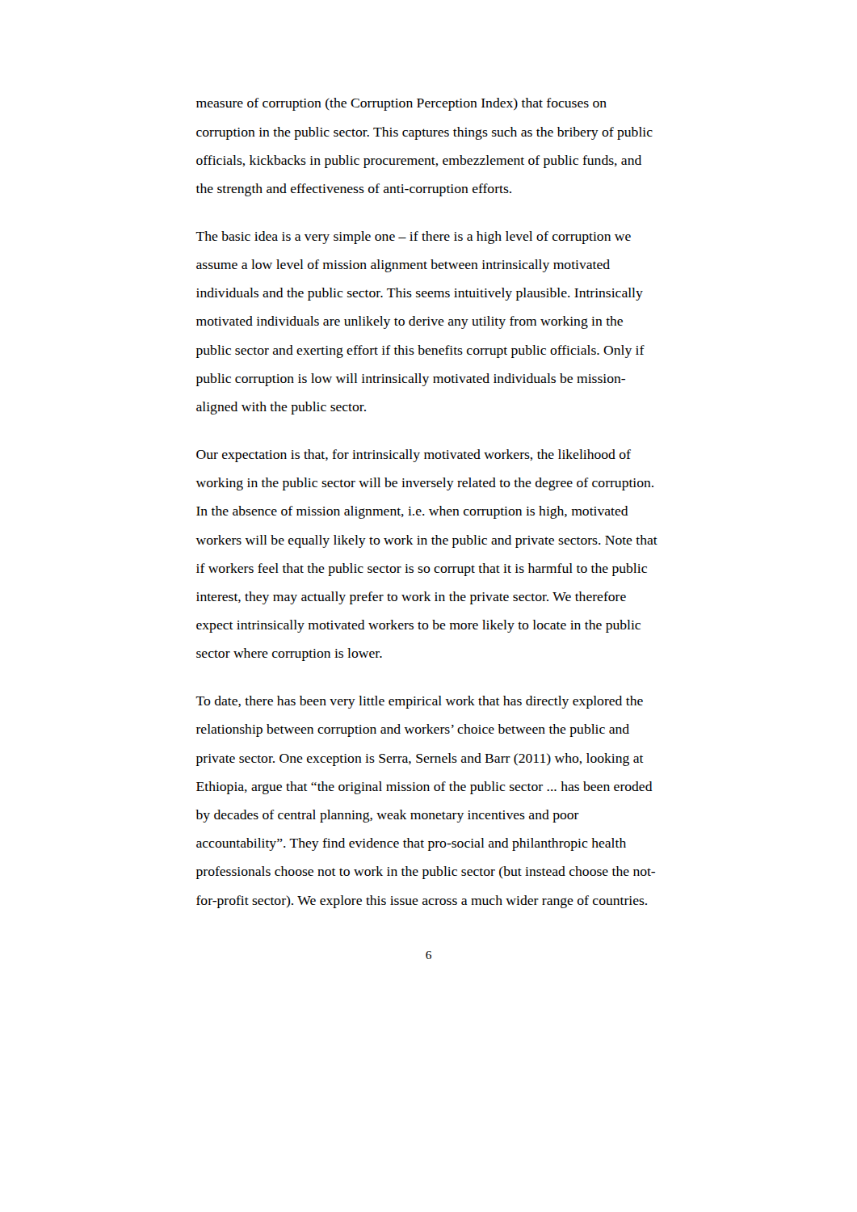measure of corruption (the Corruption Perception Index) that focuses on corruption in the public sector. This captures things such as the bribery of public officials, kickbacks in public procurement, embezzlement of public funds, and the strength and effectiveness of anti-corruption efforts.
The basic idea is a very simple one – if there is a high level of corruption we assume a low level of mission alignment between intrinsically motivated individuals and the public sector. This seems intuitively plausible. Intrinsically motivated individuals are unlikely to derive any utility from working in the public sector and exerting effort if this benefits corrupt public officials. Only if public corruption is low will intrinsically motivated individuals be mission-aligned with the public sector.
Our expectation is that, for intrinsically motivated workers, the likelihood of working in the public sector will be inversely related to the degree of corruption. In the absence of mission alignment, i.e. when corruption is high, motivated workers will be equally likely to work in the public and private sectors. Note that if workers feel that the public sector is so corrupt that it is harmful to the public interest, they may actually prefer to work in the private sector. We therefore expect intrinsically motivated workers to be more likely to locate in the public sector where corruption is lower.
To date, there has been very little empirical work that has directly explored the relationship between corruption and workers’ choice between the public and private sector. One exception is Serra, Sernels and Barr (2011) who, looking at Ethiopia, argue that “the original mission of the public sector ... has been eroded by decades of central planning, weak monetary incentives and poor accountability”. They find evidence that pro-social and philanthropic health professionals choose not to work in the public sector (but instead choose the not-for-profit sector). We explore this issue across a much wider range of countries.
6